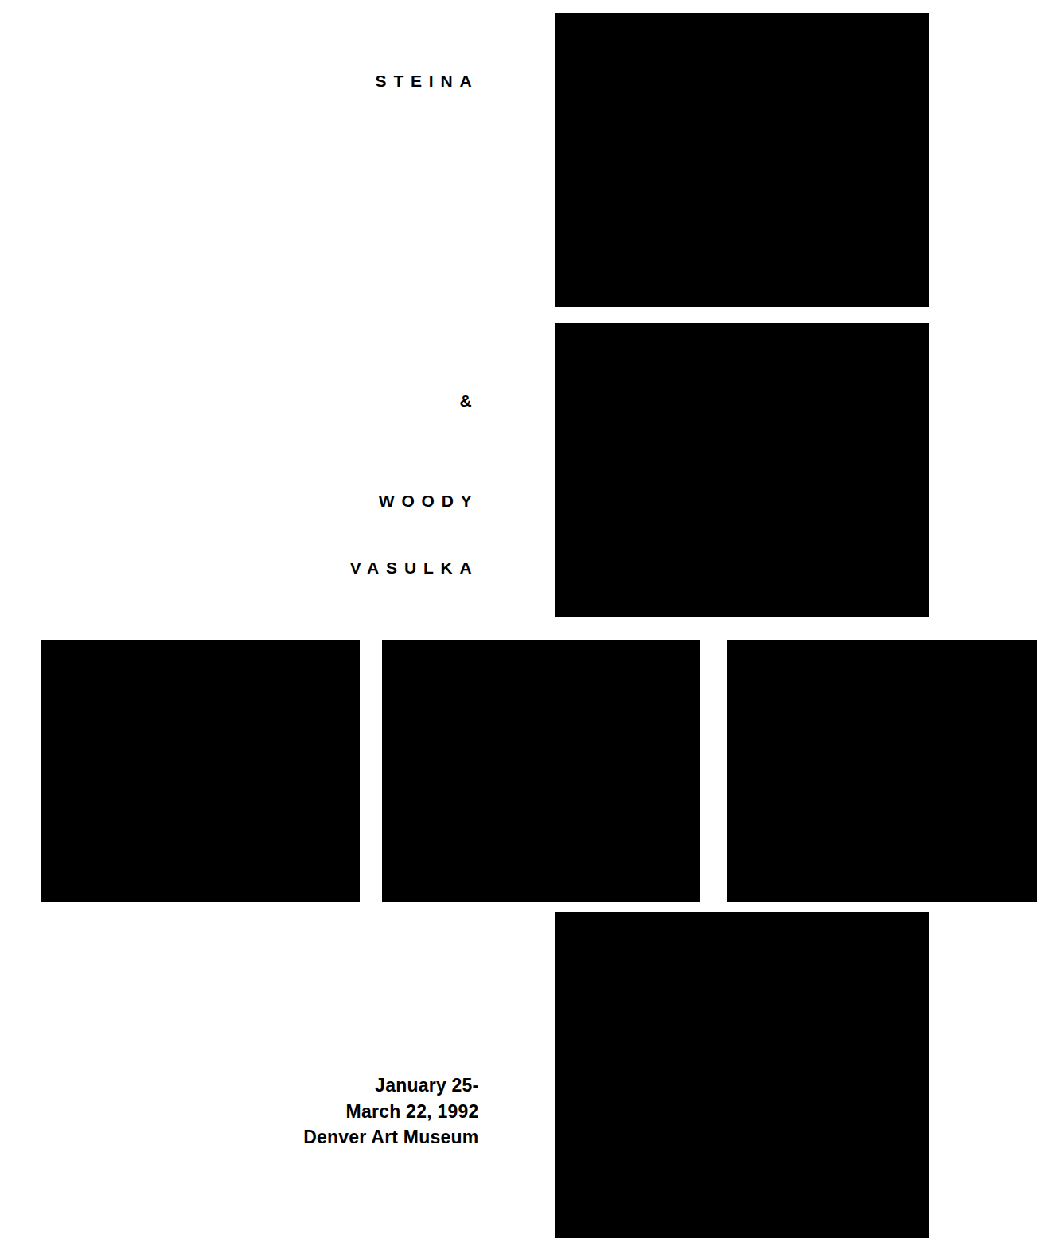Steina
&
Woody
Vasulka
January 25-
March 22, 1992
Denver Art Museum